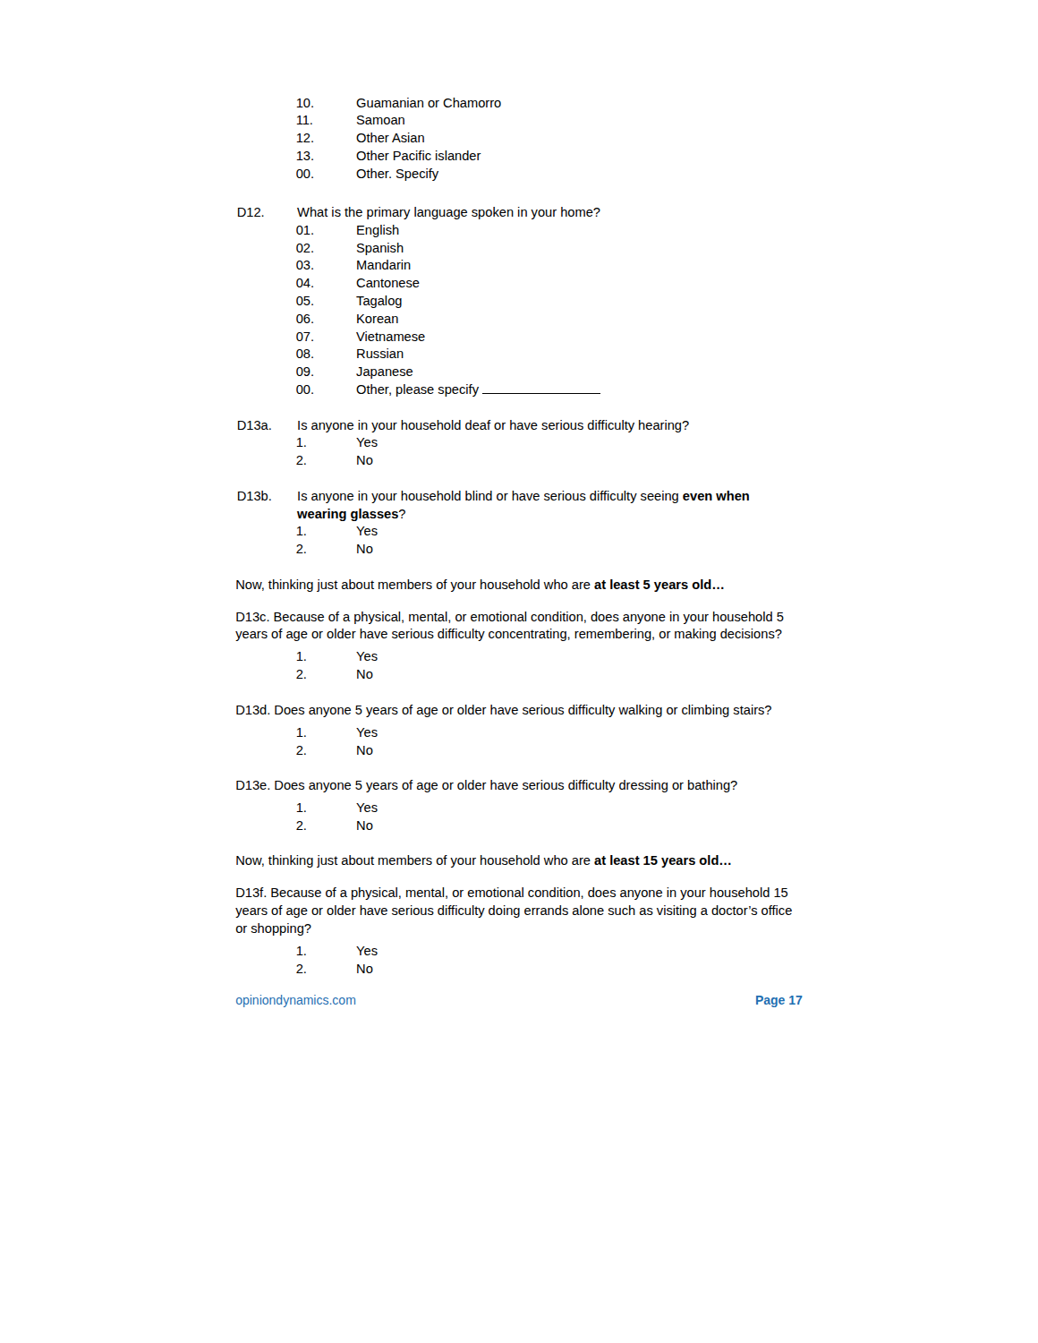10. Guamanian or Chamorro
11. Samoan
12. Other Asian
13. Other Pacific islander
00. Other. Specify
D12.
What is the primary language spoken in your home?
01. English
02. Spanish
03. Mandarin
04. Cantonese
05. Tagalog
06. Korean
07. Vietnamese
08. Russian
09. Japanese
00. Other, please specify
D13a.
Is anyone in your household deaf or have serious difficulty hearing?
1. Yes
2. No
D13b.
Is anyone in your household blind or have serious difficulty seeing even when wearing glasses?
1. Yes
2. No
Now, thinking just about members of your household who are at least 5 years old…
D13c. Because of a physical, mental, or emotional condition, does anyone in your household 5 years of age or older have serious difficulty concentrating, remembering, or making decisions?
1. Yes
2. No
D13d. Does anyone 5 years of age or older have serious difficulty walking or climbing stairs?
1. Yes
2. No
D13e. Does anyone 5 years of age or older have serious difficulty dressing or bathing?
1. Yes
2. No
Now, thinking just about members of your household who are at least 15 years old…
D13f. Because of a physical, mental, or emotional condition, does anyone in your household 15 years of age or older have serious difficulty doing errands alone such as visiting a doctor’s office or shopping?
1. Yes
2. No
opiniondynamics.com Page 17